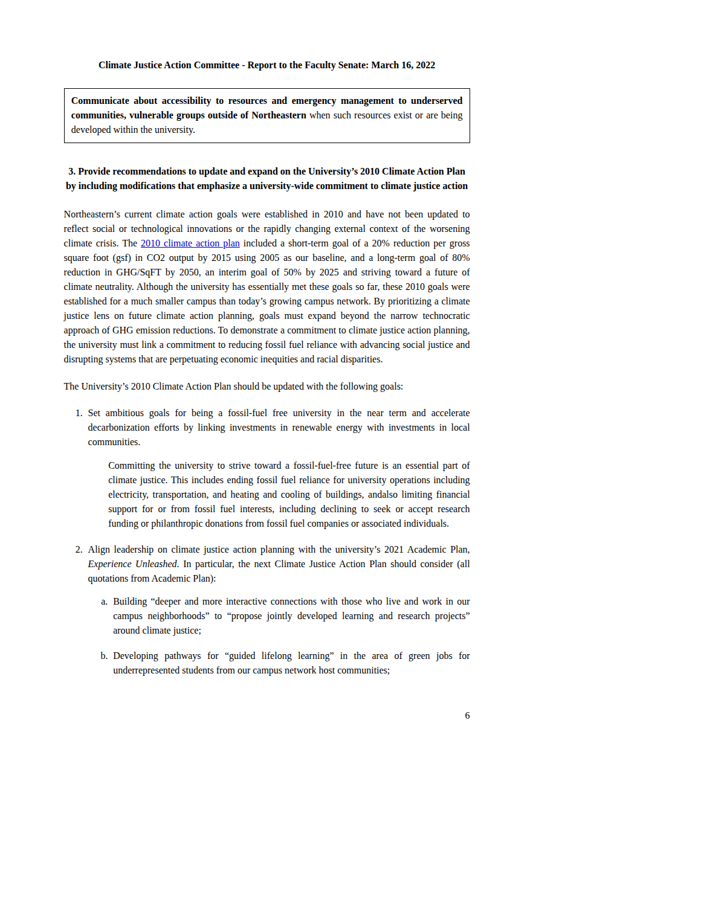Climate Justice Action Committee - Report to the Faculty Senate: March 16, 2022
Communicate about accessibility to resources and emergency management to underserved communities, vulnerable groups outside of Northeastern when such resources exist or are being developed within the university.
3. Provide recommendations to update and expand on the University’s 2010 Climate Action Plan by including modifications that emphasize a university-wide commitment to climate justice action
Northeastern’s current climate action goals were established in 2010 and have not been updated to reflect social or technological innovations or the rapidly changing external context of the worsening climate crisis. The 2010 climate action plan included a short-term goal of a 20% reduction per gross square foot (gsf) in CO2 output by 2015 using 2005 as our baseline, and a long-term goal of 80% reduction in GHG/SqFT by 2050, an interim goal of 50% by 2025 and striving toward a future of climate neutrality. Although the university has essentially met these goals so far, these 2010 goals were established for a much smaller campus than today’s growing campus network. By prioritizing a climate justice lens on future climate action planning, goals must expand beyond the narrow technocratic approach of GHG emission reductions. To demonstrate a commitment to climate justice action planning, the university must link a commitment to reducing fossil fuel reliance with advancing social justice and disrupting systems that are perpetuating economic inequities and racial disparities.
The University’s 2010 Climate Action Plan should be updated with the following goals:
Set ambitious goals for being a fossil-fuel free university in the near term and accelerate decarbonization efforts by linking investments in renewable energy with investments in local communities.
Committing the university to strive toward a fossil-fuel-free future is an essential part of climate justice. This includes ending fossil fuel reliance for university operations including electricity, transportation, and heating and cooling of buildings, andalso limiting financial support for or from fossil fuel interests, including declining to seek or accept research funding or philanthropic donations from fossil fuel companies or associated individuals.
Align leadership on climate justice action planning with the university’s 2021 Academic Plan, Experience Unleashed. In particular, the next Climate Justice Action Plan should consider (all quotations from Academic Plan):
Building “deeper and more interactive connections with those who live and work in our campus neighborhoods” to “propose jointly developed learning and research projects” around climate justice;
Developing pathways for “guided lifelong learning” in the area of green jobs for underrepresented students from our campus network host communities;
6